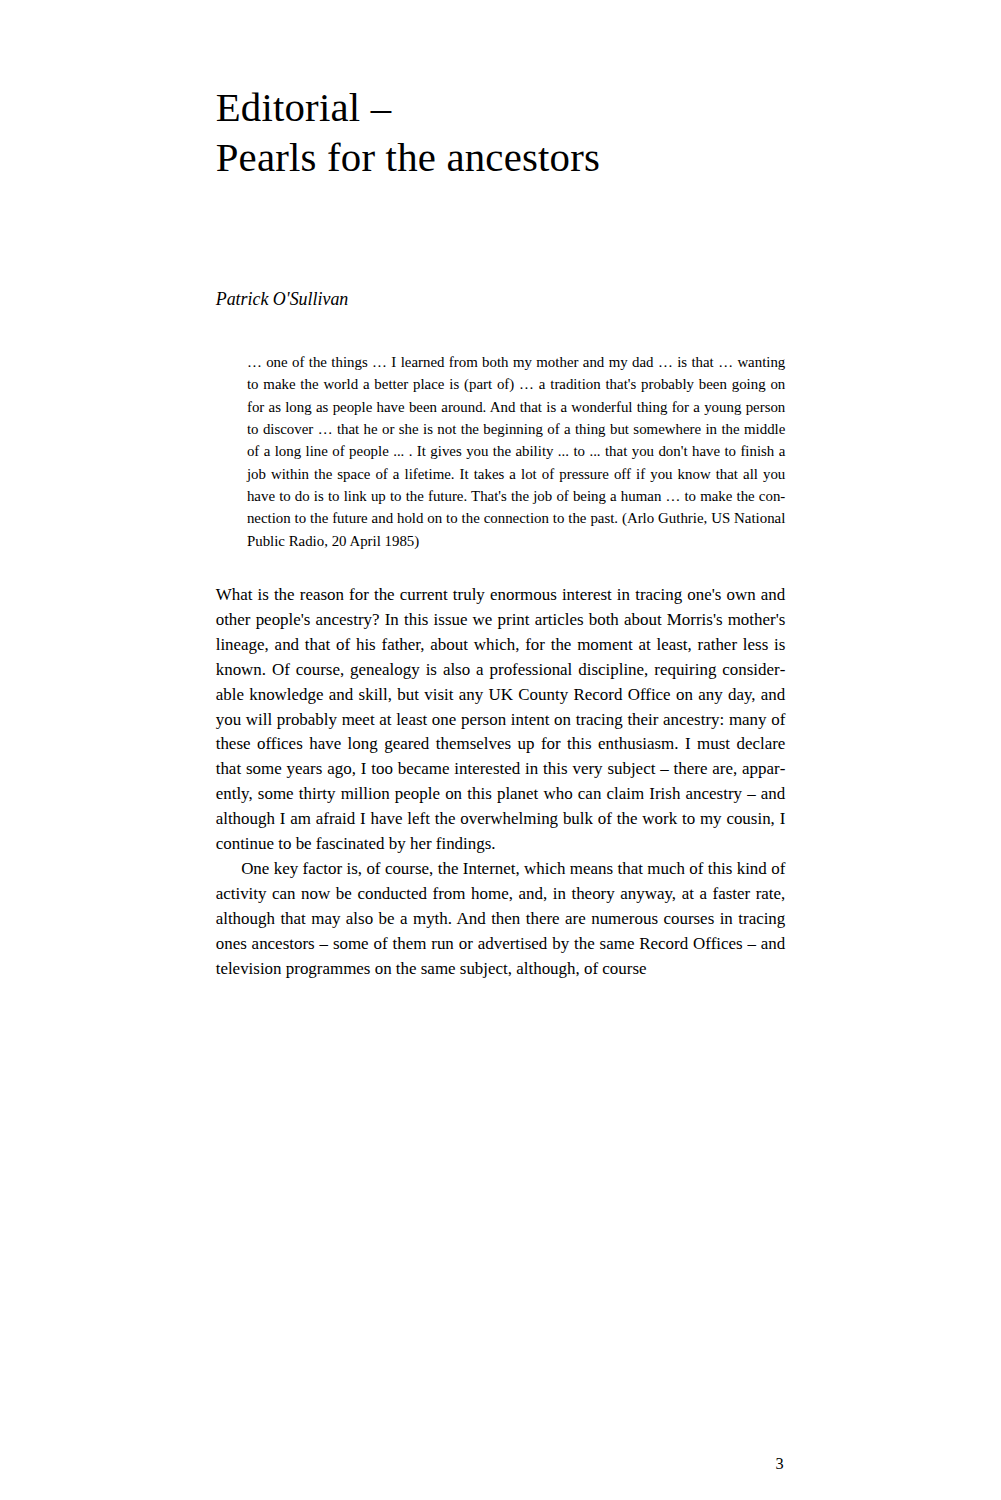Editorial –
Pearls for the ancestors
Patrick O'Sullivan
… one of the things … I learned from both my mother and my dad … is that … wanting to make the world a better place is (part of) … a tradition that's probably been going on for as long as people have been around. And that is a wonderful thing for a young person to discover … that he or she is not the beginning of a thing but somewhere in the middle of a long line of people ... . It gives you the ability ... to ... that you don't have to finish a job within the space of a lifetime. It takes a lot of pressure off if you know that all you have to do is to link up to the future. That's the job of being a human … to make the connection to the future and hold on to the connection to the past. (Arlo Guthrie, US National Public Radio, 20 April 1985)
What is the reason for the current truly enormous interest in tracing one's own and other people's ancestry? In this issue we print articles both about Morris's mother's lineage, and that of his father, about which, for the moment at least, rather less is known. Of course, genealogy is also a professional discipline, requiring considerable knowledge and skill, but visit any UK County Record Office on any day, and you will probably meet at least one person intent on tracing their ancestry: many of these offices have long geared themselves up for this enthusiasm. I must declare that some years ago, I too became interested in this very subject – there are, apparently, some thirty million people on this planet who can claim Irish ancestry – and although I am afraid I have left the overwhelming bulk of the work to my cousin, I continue to be fascinated by her findings.
One key factor is, of course, the Internet, which means that much of this kind of activity can now be conducted from home, and, in theory anyway, at a faster rate, although that may also be a myth. And then there are numerous courses in tracing ones ancestors – some of them run or advertised by the same Record Offices – and television programmes on the same subject, although, of course
3